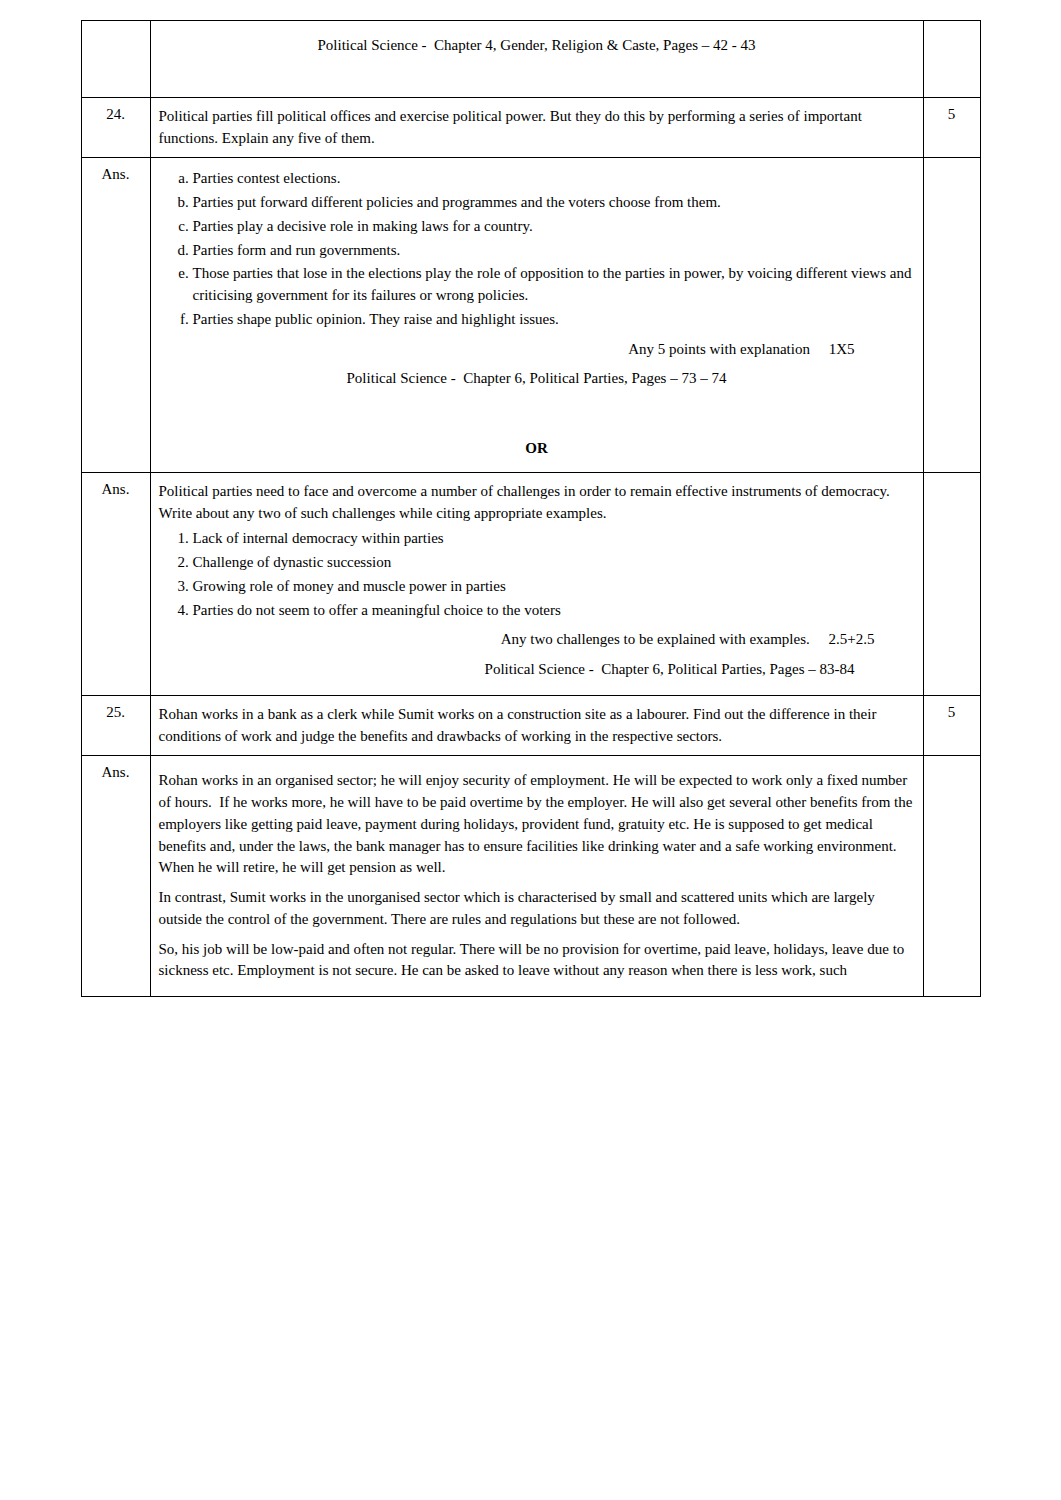| | Political Science - Chapter 4, Gender, Religion & Caste, Pages – 42 - 43 | |
| 24. | Political parties fill political offices and exercise political power. But they do this by performing a series of important functions. Explain any five of them. | 5 |
| Ans. | Parties contest elections. Parties put forward different policies and programmes and the voters choose from them. Parties play a decisive role in making laws for a country. Parties form and run governments. Those parties that lose in the elections play the role of opposition to the parties in power, by voicing different views and criticising government for its failures or wrong policies. Parties shape public opinion. They raise and highlight issues. Any 5 points with explanation 1X5 Political Science - Chapter 6, Political Parties, Pages – 73 – 74 OR | |
| Ans. | Political parties need to face and overcome a number of challenges in order to remain effective instruments of democracy. Write about any two of such challenges while citing appropriate examples. Lack of internal democracy within parties Challenge of dynastic succession Growing role of money and muscle power in parties Parties do not seem to offer a meaningful choice to the voters Any two challenges to be explained with examples. 2.5+2.5 Political Science - Chapter 6, Political Parties, Pages – 83-84 | |
| 25. | Rohan works in a bank as a clerk while Sumit works on a construction site as a labourer. Find out the difference in their conditions of work and judge the benefits and drawbacks of working in the respective sectors. | 5 |
| Ans. | Rohan works in an organised sector; he will enjoy security of employment. He will be expected to work only a fixed number of hours. If he works more, he will have to be paid overtime by the employer. He will also get several other benefits from the employers like getting paid leave, payment during holidays, provident fund, gratuity etc. He is supposed to get medical benefits and, under the laws, the bank manager has to ensure facilities like drinking water and a safe working environment. When he will retire, he will get pension as well. In contrast, Sumit works in the unorganised sector which is characterised by small and scattered units which are largely outside the control of the government. There are rules and regulations but these are not followed. So, his job will be low-paid and often not regular. There will be no provision for overtime, paid leave, holidays, leave due to sickness etc. Employment is not secure. He can be asked to leave without any reason when there is less work, such | |